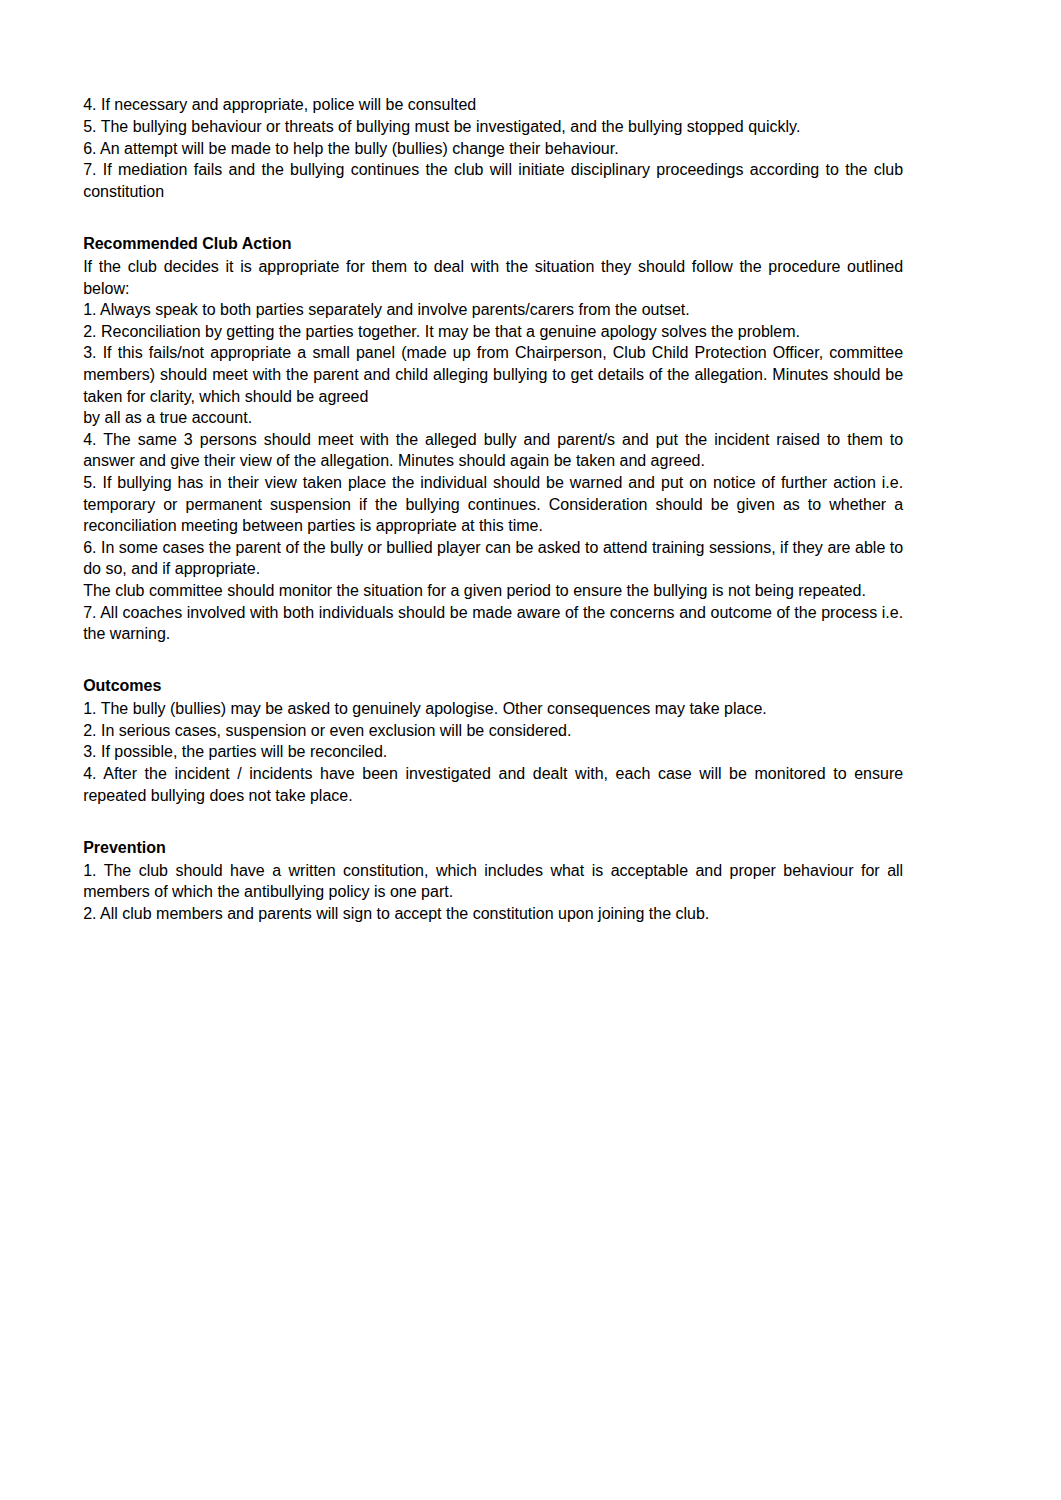4. If necessary and appropriate, police will be consulted
5. The bullying behaviour or threats of bullying must be investigated, and the bullying stopped quickly.
6. An attempt will be made to help the bully (bullies) change their behaviour.
7. If mediation fails and the bullying continues the club will initiate disciplinary proceedings according to the club constitution
Recommended Club Action
If the club decides it is appropriate for them to deal with the situation they should follow the procedure outlined below:
1. Always speak to both parties separately and involve parents/carers from the outset.
2. Reconciliation by getting the parties together. It may be that a genuine apology solves the problem.
3. If this fails/not appropriate a small panel (made up from Chairperson, Club Child Protection Officer, committee members) should meet with the parent and child alleging bullying to get details of the allegation. Minutes should be taken for clarity, which should be agreed
by all as a true account.
4. The same 3 persons should meet with the alleged bully and parent/s and put the incident raised to them to answer and give their view of the allegation. Minutes should again be taken and agreed.
5. If bullying has in their view taken place the individual should be warned and put on notice of further action i.e. temporary or permanent suspension if the bullying continues. Consideration should be given as to whether a reconciliation meeting between parties is appropriate at this time.
6. In some cases the parent of the bully or bullied player can be asked to attend training sessions, if they are able to do so, and if appropriate.
The club committee should monitor the situation for a given period to ensure the bullying is not being repeated.
7. All coaches involved with both individuals should be made aware of the concerns and outcome of the process i.e. the warning.
Outcomes
1. The bully (bullies) may be asked to genuinely apologise. Other consequences may take place.
2. In serious cases, suspension or even exclusion will be considered.
3. If possible, the parties will be reconciled.
4. After the incident / incidents have been investigated and dealt with, each case will be monitored to ensure repeated bullying does not take place.
Prevention
1. The club should have a written constitution, which includes what is acceptable and proper behaviour for all members of which the antibullying policy is one part.
2. All club members and parents will sign to accept the constitution upon joining the club.